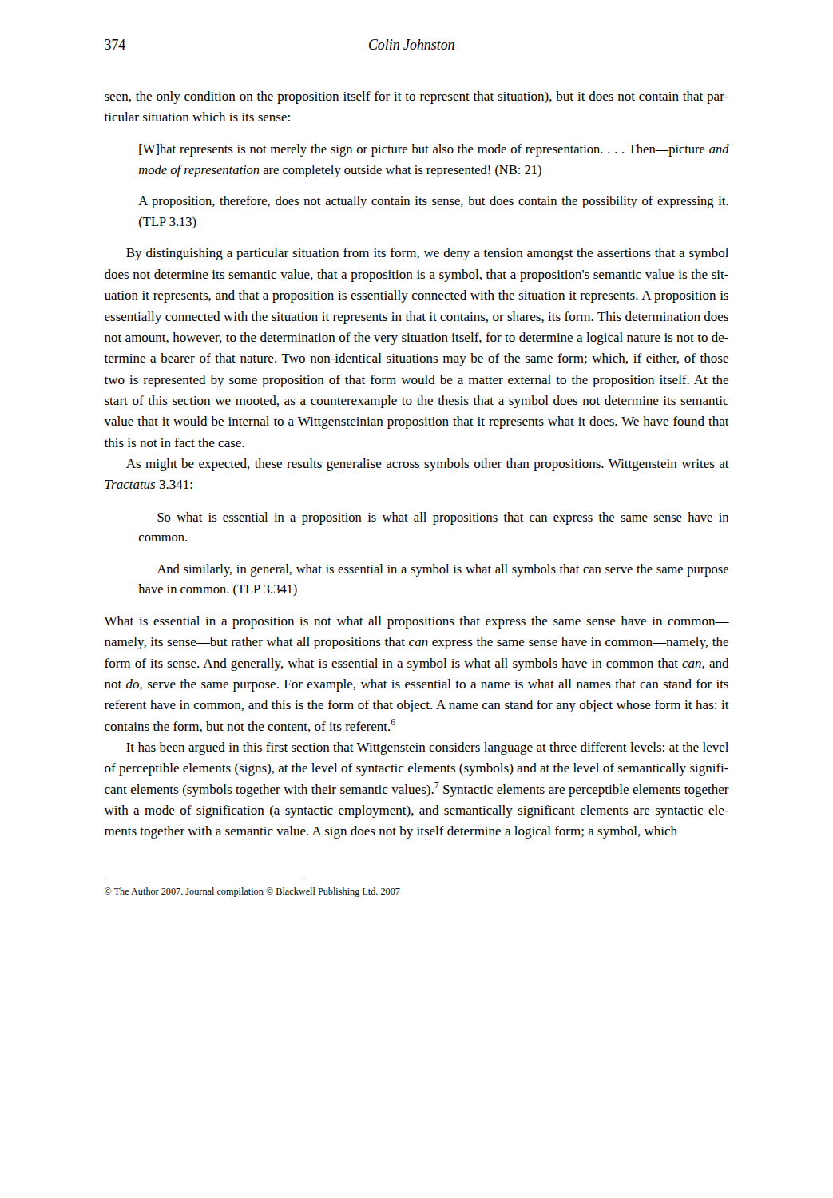374 Colin Johnston
seen, the only condition on the proposition itself for it to represent that situation), but it does not contain that particular situation which is its sense:
[W]hat represents is not merely the sign or picture but also the mode of representation. . . . Then—picture and mode of representation are completely outside what is represented! (NB: 21)
A proposition, therefore, does not actually contain its sense, but does contain the possibility of expressing it. (TLP 3.13)
By distinguishing a particular situation from its form, we deny a tension amongst the assertions that a symbol does not determine its semantic value, that a proposition is a symbol, that a proposition's semantic value is the situation it represents, and that a proposition is essentially connected with the situation it represents. A proposition is essentially connected with the situation it represents in that it contains, or shares, its form. This determination does not amount, however, to the determination of the very situation itself, for to determine a logical nature is not to determine a bearer of that nature. Two non-identical situations may be of the same form; which, if either, of those two is represented by some proposition of that form would be a matter external to the proposition itself. At the start of this section we mooted, as a counterexample to the thesis that a symbol does not determine its semantic value that it would be internal to a Wittgensteinian proposition that it represents what it does. We have found that this is not in fact the case.
As might be expected, these results generalise across symbols other than propositions. Wittgenstein writes at Tractatus 3.341:
So what is essential in a proposition is what all propositions that can express the same sense have in common.
And similarly, in general, what is essential in a symbol is what all symbols that can serve the same purpose have in common. (TLP 3.341)
What is essential in a proposition is not what all propositions that express the same sense have in common—namely, its sense—but rather what all propositions that can express the same sense have in common—namely, the form of its sense. And generally, what is essential in a symbol is what all symbols have in common that can, and not do, serve the same purpose. For example, what is essential to a name is what all names that can stand for its referent have in common, and this is the form of that object. A name can stand for any object whose form it has: it contains the form, but not the content, of its referent.6
It has been argued in this first section that Wittgenstein considers language at three different levels: at the level of perceptible elements (signs), at the level of syntactic elements (symbols) and at the level of semantically significant elements (symbols together with their semantic values).7 Syntactic elements are perceptible elements together with a mode of signification (a syntactic employment), and semantically significant elements are syntactic elements together with a semantic value. A sign does not by itself determine a logical form; a symbol, which
© The Author 2007. Journal compilation © Blackwell Publishing Ltd. 2007